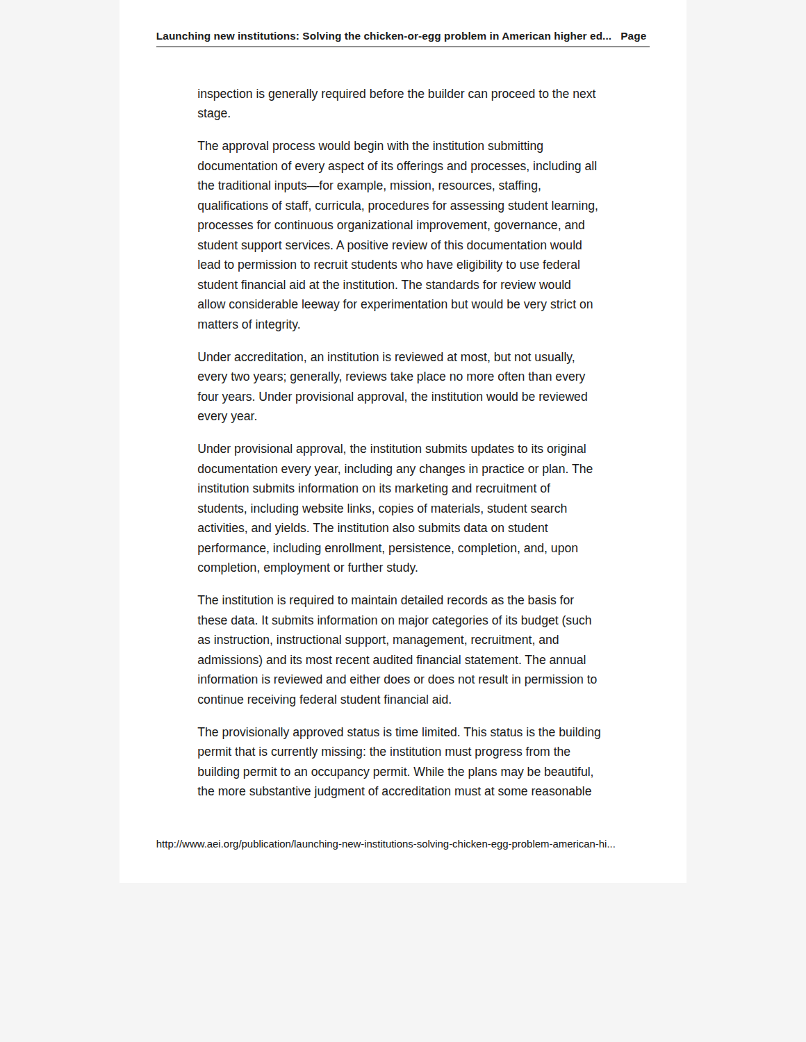Launching new institutions: Solving the chicken-or-egg problem in American higher ed... Page 15 of 22
inspection is generally required before the builder can proceed to the next stage.
The approval process would begin with the institution submitting documentation of every aspect of its offerings and processes, including all the traditional inputs—for example, mission, resources, staffing, qualifications of staff, curricula, procedures for assessing student learning, processes for continuous organizational improvement, governance, and student support services. A positive review of this documentation would lead to permission to recruit students who have eligibility to use federal student financial aid at the institution. The standards for review would allow considerable leeway for experimentation but would be very strict on matters of integrity.
Under accreditation, an institution is reviewed at most, but not usually, every two years; generally, reviews take place no more often than every four years. Under provisional approval, the institution would be reviewed every year.
Under provisional approval, the institution submits updates to its original documentation every year, including any changes in practice or plan. The institution submits information on its marketing and recruitment of students, including website links, copies of materials, student search activities, and yields. The institution also submits data on student performance, including enrollment, persistence, completion, and, upon completion, employment or further study.
The institution is required to maintain detailed records as the basis for these data. It submits information on major categories of its budget (such as instruction, instructional support, management, recruitment, and admissions) and its most recent audited financial statement. The annual information is reviewed and either does or does not result in permission to continue receiving federal student financial aid.
The provisionally approved status is time limited. This status is the building permit that is currently missing: the institution must progress from the building permit to an occupancy permit. While the plans may be beautiful, the more substantive judgment of accreditation must at some reasonable
http://www.aei.org/publication/launching-new-institutions-solving-chicken-egg-problem-american-hi...